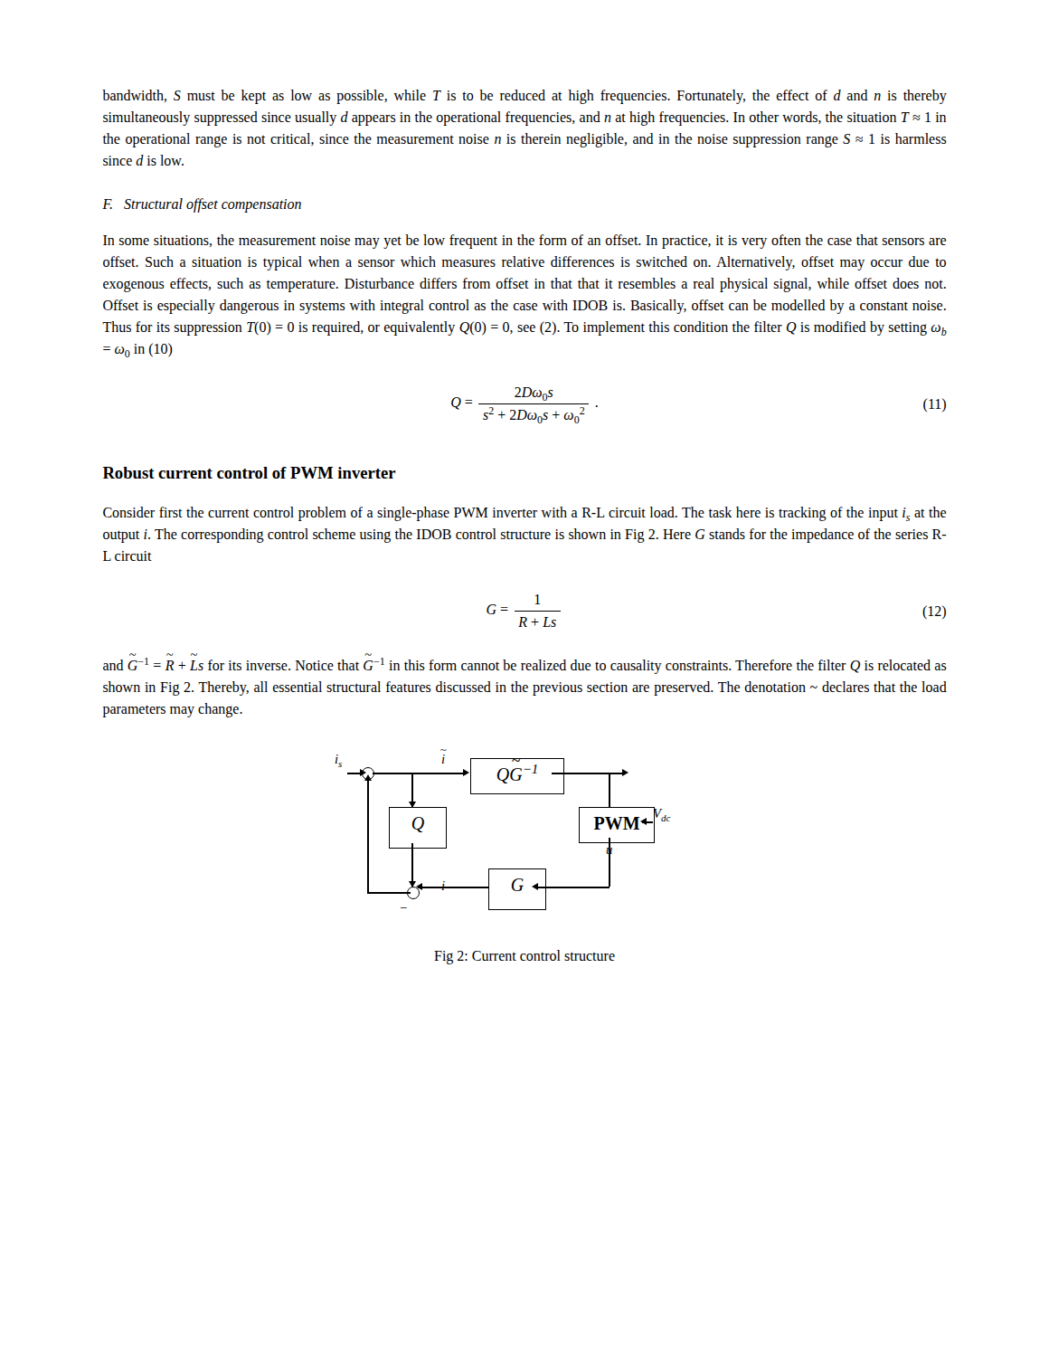bandwidth, S must be kept as low as possible, while T is to be reduced at high frequencies. Fortunately, the effect of d and n is thereby simultaneously suppressed since usually d appears in the operational frequencies, and n at high frequencies. In other words, the situation T ≈ 1 in the operational range is not critical, since the measurement noise n is therein negligible, and in the noise suppression range S ≈ 1 is harmless since d is low.
F. Structural offset compensation
In some situations, the measurement noise may yet be low frequent in the form of an offset. In practice, it is very often the case that sensors are offset. Such a situation is typical when a sensor which measures relative differences is switched on. Alternatively, offset may occur due to exogenous effects, such as temperature. Disturbance differs from offset in that that it resembles a real physical signal, while offset does not. Offset is especially dangerous in systems with integral control as the case with IDOB is. Basically, offset can be modelled by a constant noise. Thus for its suppression T(0) = 0 is required, or equivalently Q(0) = 0, see (2). To implement this condition the filter Q is modified by setting ωb = ω0 in (10)
Q = 2Dω0s s2 + 2Dω0s + ω02 .
(11)
Robust current control of PWM inverter
Consider first the current control problem of a single-phase PWM inverter with a R-L circuit load. The task here is tracking of the input is at the output i. The corresponding control scheme using the IDOB control structure is shown in Fig 2. Here G stands for the impedance of the series R-L circuit
G = 1 R + Ls
(12)
and G−1 = R + Ls for its inverse. Notice that G−1 in this form cannot be realized due to causality constraints. Therefore the filter Q is relocated as shown in Fig 2. Thereby, all essential structural features discussed in the previous section are preserved. The denotation ~ declares that the load parameters may change.
is i u i Vdc
QG−1
Q
PWM
G
−
Fig 2: Current control structure